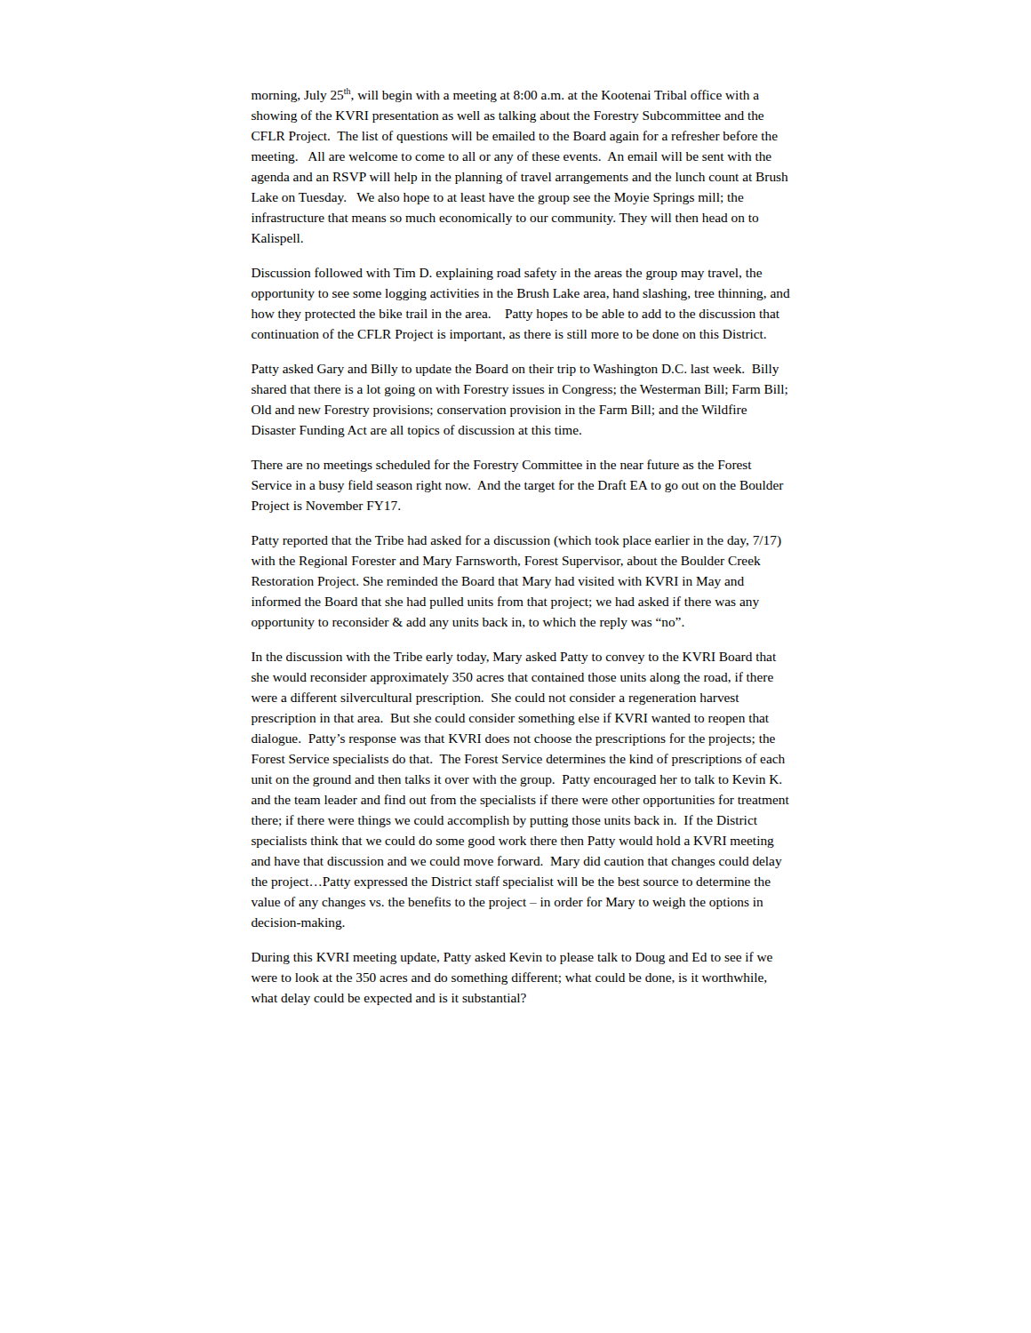morning, July 25th, will begin with a meeting at 8:00 a.m. at the Kootenai Tribal office with a showing of the KVRI presentation as well as talking about the Forestry Subcommittee and the CFLR Project. The list of questions will be emailed to the Board again for a refresher before the meeting. All are welcome to come to all or any of these events. An email will be sent with the agenda and an RSVP will help in the planning of travel arrangements and the lunch count at Brush Lake on Tuesday. We also hope to at least have the group see the Moyie Springs mill; the infrastructure that means so much economically to our community. They will then head on to Kalispell.
Discussion followed with Tim D. explaining road safety in the areas the group may travel, the opportunity to see some logging activities in the Brush Lake area, hand slashing, tree thinning, and how they protected the bike trail in the area. Patty hopes to be able to add to the discussion that continuation of the CFLR Project is important, as there is still more to be done on this District.
Patty asked Gary and Billy to update the Board on their trip to Washington D.C. last week. Billy shared that there is a lot going on with Forestry issues in Congress; the Westerman Bill; Farm Bill; Old and new Forestry provisions; conservation provision in the Farm Bill; and the Wildfire Disaster Funding Act are all topics of discussion at this time.
There are no meetings scheduled for the Forestry Committee in the near future as the Forest Service in a busy field season right now. And the target for the Draft EA to go out on the Boulder Project is November FY17.
Patty reported that the Tribe had asked for a discussion (which took place earlier in the day, 7/17) with the Regional Forester and Mary Farnsworth, Forest Supervisor, about the Boulder Creek Restoration Project. She reminded the Board that Mary had visited with KVRI in May and informed the Board that she had pulled units from that project; we had asked if there was any opportunity to reconsider & add any units back in, to which the reply was “no”.
In the discussion with the Tribe early today, Mary asked Patty to convey to the KVRI Board that she would reconsider approximately 350 acres that contained those units along the road, if there were a different silvercultural prescription. She could not consider a regeneration harvest prescription in that area. But she could consider something else if KVRI wanted to reopen that dialogue. Patty’s response was that KVRI does not choose the prescriptions for the projects; the Forest Service specialists do that. The Forest Service determines the kind of prescriptions of each unit on the ground and then talks it over with the group. Patty encouraged her to talk to Kevin K. and the team leader and find out from the specialists if there were other opportunities for treatment there; if there were things we could accomplish by putting those units back in. If the District specialists think that we could do some good work there then Patty would hold a KVRI meeting and have that discussion and we could move forward. Mary did caution that changes could delay the project…Patty expressed the District staff specialist will be the best source to determine the value of any changes vs. the benefits to the project – in order for Mary to weigh the options in decision-making.
During this KVRI meeting update, Patty asked Kevin to please talk to Doug and Ed to see if we were to look at the 350 acres and do something different; what could be done, is it worthwhile, what delay could be expected and is it substantial?